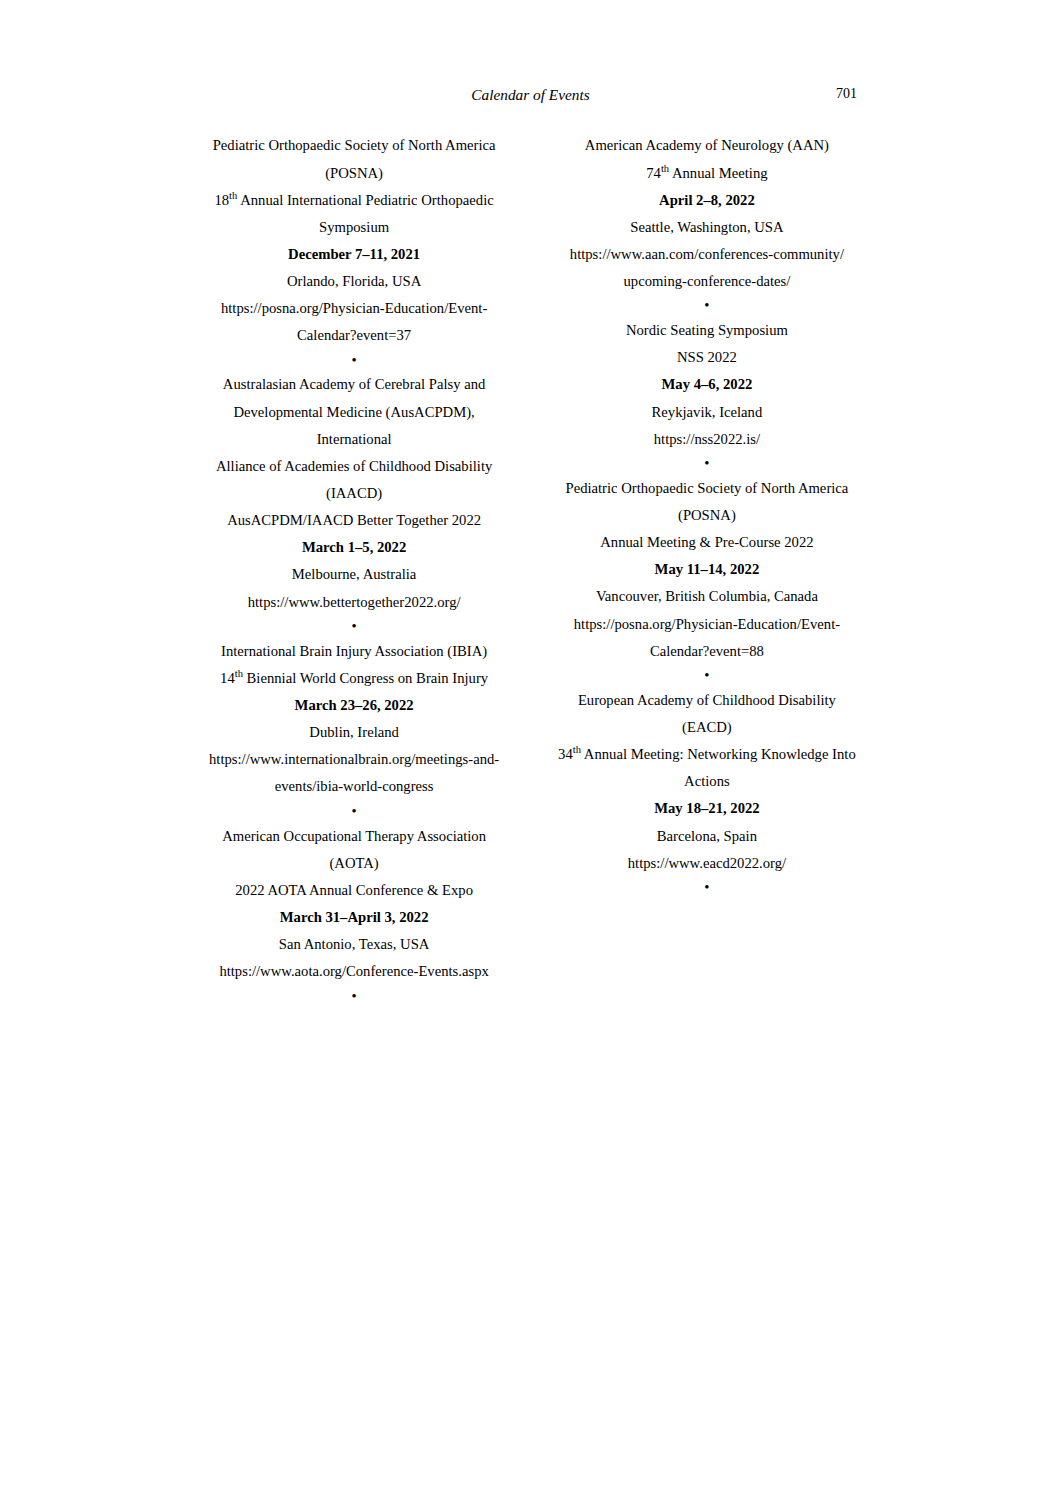Calendar of Events 701
Pediatric Orthopaedic Society of North America
(POSNA)
18th Annual International Pediatric Orthopaedic
Symposium
December 7–11, 2021
Orlando, Florida, USA
https://posna.org/Physician-Education/Event-
Calendar?event=37
•
Australasian Academy of Cerebral Palsy and
Developmental Medicine (AusACPDM), International
Alliance of Academies of Childhood Disability
(IAACD)
AusACPDM/IAACD Better Together 2022
March 1–5, 2022
Melbourne, Australia
https://www.bettertogether2022.org/
•
International Brain Injury Association (IBIA)
14th Biennial World Congress on Brain Injury
March 23–26, 2022
Dublin, Ireland
https://www.internationalbrain.org/meetings-and-
events/ibia-world-congress
•
American Occupational Therapy Association (AOTA)
2022 AOTA Annual Conference & Expo
March 31–April 3, 2022
San Antonio, Texas, USA
https://www.aota.org/Conference-Events.aspx
•
American Academy of Neurology (AAN)
74th Annual Meeting
April 2–8, 2022
Seattle, Washington, USA
https://www.aan.com/conferences-community/
upcoming-conference-dates/
•
Nordic Seating Symposium
NSS 2022
May 4–6, 2022
Reykjavik, Iceland
https://nss2022.is/
•
Pediatric Orthopaedic Society of North America
(POSNA)
Annual Meeting & Pre-Course 2022
May 11–14, 2022
Vancouver, British Columbia, Canada
https://posna.org/Physician-Education/Event-
Calendar?event=88
•
European Academy of Childhood Disability (EACD)
34th Annual Meeting: Networking Knowledge Into
Actions
May 18–21, 2022
Barcelona, Spain
https://www.eacd2022.org/
•